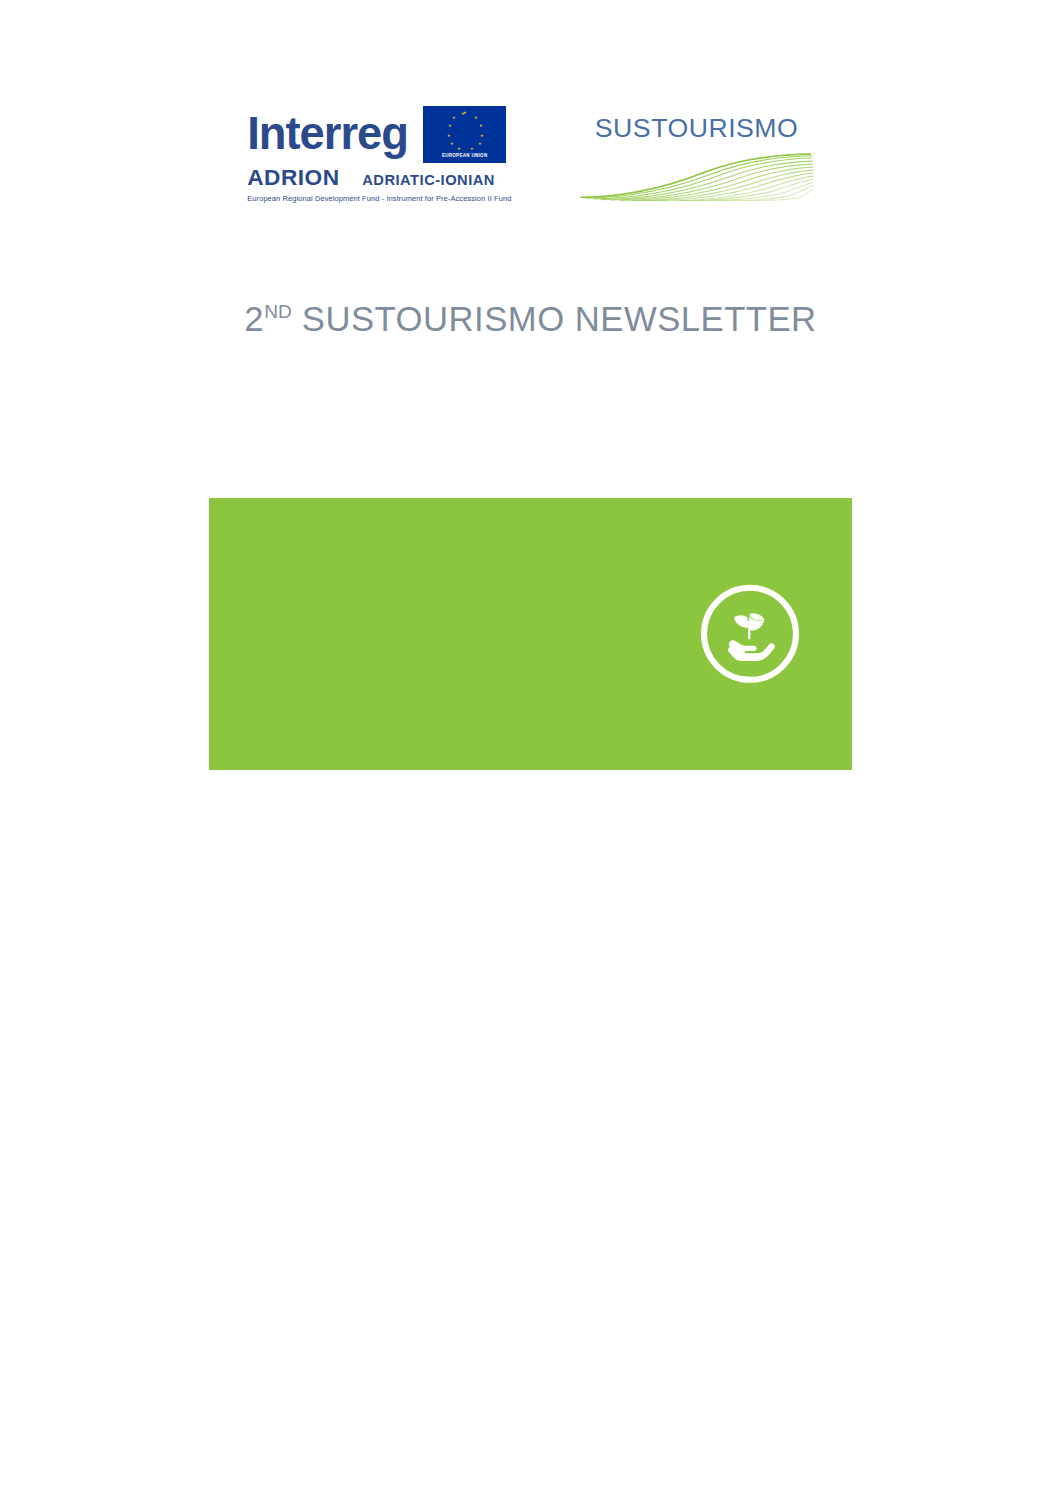Interreg ★ ★ ★ ★ ★ ★ ★ ★ ★ ★ ★ ★ EUROPEAN UNION
ADRION ADRIATIC-IONIAN
European Regional Development Fund - Instrument for Pre-Accession II Fund
SUSTOURISMO
2ND SUSTOURISMO NEWSLETTER